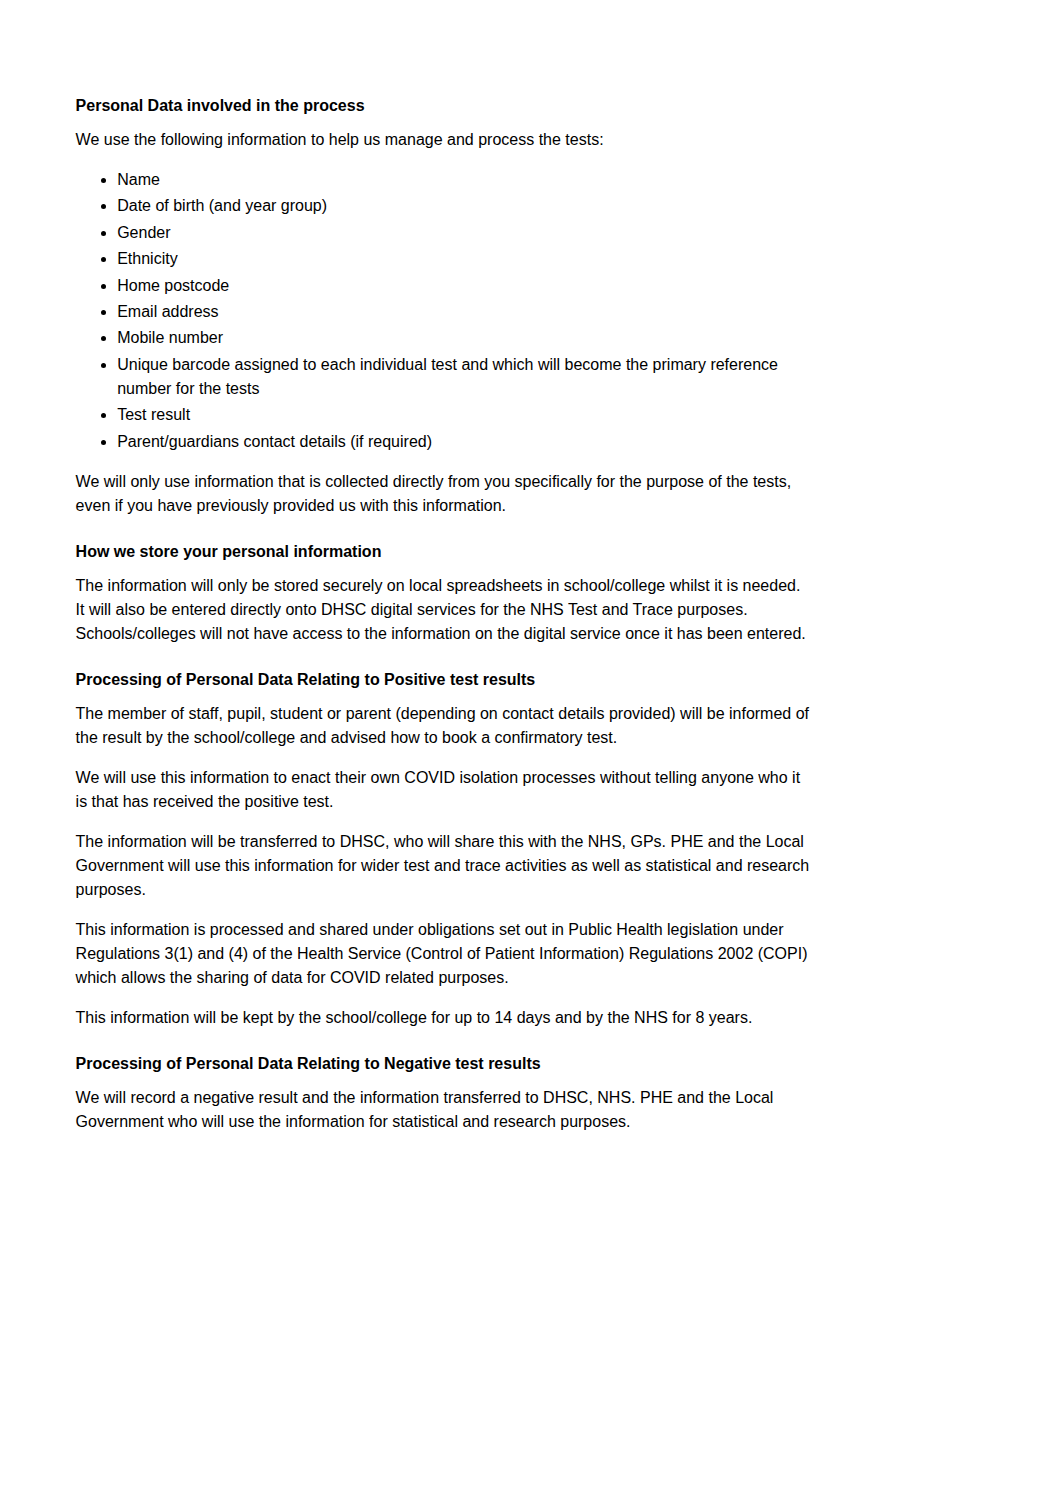Personal Data involved in the process
We use the following information to help us manage and process the tests:
Name
Date of birth (and year group)
Gender
Ethnicity
Home postcode
Email address
Mobile number
Unique barcode assigned to each individual test and which will become the primary reference number for the tests
Test result
Parent/guardians contact details (if required)
We will only use information that is collected directly from you specifically for the purpose of the tests, even if you have previously provided us with this information.
How we store your personal information
The information will only be stored securely on local spreadsheets in school/college whilst it is needed. It will also be entered directly onto DHSC digital services for the NHS Test and Trace purposes. Schools/colleges will not have access to the information on the digital service once it has been entered.
Processing of Personal Data Relating to Positive test results
The member of staff, pupil, student or parent (depending on contact details provided) will be informed of the result by the school/college and advised how to book a confirmatory test.
We will use this information to enact their own COVID isolation processes without telling anyone who it is that has received the positive test.
The information will be transferred to DHSC, who will share this with the NHS, GPs. PHE and the Local Government will use this information for wider test and trace activities as well as statistical and research purposes.
This information is processed and shared under obligations set out in Public Health legislation under Regulations 3(1) and (4) of the Health Service (Control of Patient Information) Regulations 2002 (COPI) which allows the sharing of data for COVID related purposes.
This information will be kept by the school/college for up to 14 days and by the NHS for 8 years.
Processing of Personal Data Relating to Negative test results
We will record a negative result and the information transferred to DHSC, NHS. PHE and the Local Government who will use the information for statistical and research purposes.